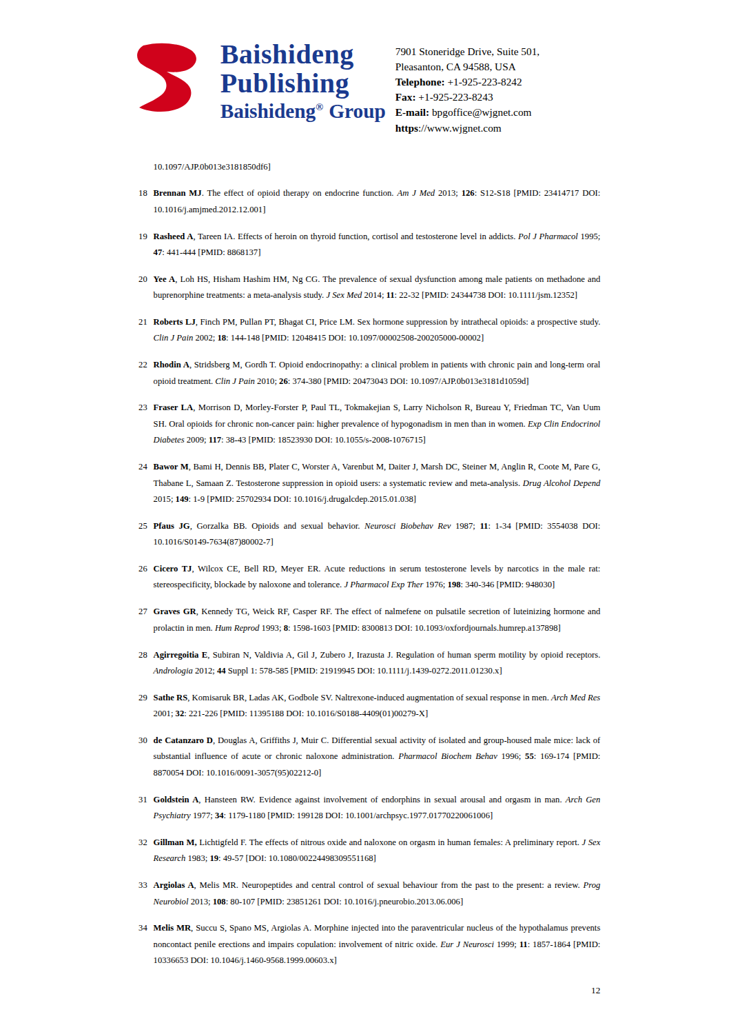Baishideng
Publishing
Baishideng®Group
7901 Stoneridge Drive, Suite 501,
Pleasanton, CA 94588, USA
Telephone: +1-925-223-8242
Fax: +1-925-223-8243
E-mail: bpgoffice@wjgnet.com
https://www.wjgnet.com
10.1097/AJP.0b013e3181850df6]
Brennan MJ. The effect of opioid therapy on endocrine function. Am J Med 2013; 126: S12-S18 [PMID: 23414717 DOI: 10.1016/j.amjmed.2012.12.001]
Rasheed A, Tareen IA. Effects of heroin on thyroid function, cortisol and testosterone level in addicts. Pol J Pharmacol 1995; 47: 441-444 [PMID: 8868137]
Yee A, Loh HS, Hisham Hashim HM, Ng CG. The prevalence of sexual dysfunction among male patients on methadone and buprenorphine treatments: a meta-analysis study. J Sex Med 2014; 11: 22-32 [PMID: 24344738 DOI: 10.1111/jsm.12352]
Roberts LJ, Finch PM, Pullan PT, Bhagat CI, Price LM. Sex hormone suppression by intrathecal opioids: a prospective study. Clin J Pain 2002; 18: 144-148 [PMID: 12048415 DOI: 10.1097/00002508-200205000-00002]
Rhodin A, Stridsberg M, Gordh T. Opioid endocrinopathy: a clinical problem in patients with chronic pain and long-term oral opioid treatment. Clin J Pain 2010; 26: 374-380 [PMID: 20473043 DOI: 10.1097/AJP.0b013e3181d1059d]
Fraser LA, Morrison D, Morley-Forster P, Paul TL, Tokmakejian S, Larry Nicholson R, Bureau Y, Friedman TC, Van Uum SH. Oral opioids for chronic non-cancer pain: higher prevalence of hypogonadism in men than in women. Exp Clin Endocrinol Diabetes 2009; 117: 38-43 [PMID: 18523930 DOI: 10.1055/s-2008-1076715]
Bawor M, Bami H, Dennis BB, Plater C, Worster A, Varenbut M, Daiter J, Marsh DC, Steiner M, Anglin R, Coote M, Pare G, Thabane L, Samaan Z. Testosterone suppression in opioid users: a systematic review and meta-analysis. Drug Alcohol Depend 2015; 149: 1-9 [PMID: 25702934 DOI: 10.1016/j.drugalcdep.2015.01.038]
Pfaus JG, Gorzalka BB. Opioids and sexual behavior. Neurosci Biobehav Rev 1987; 11: 1-34 [PMID: 3554038 DOI: 10.1016/S0149-7634(87)80002-7]
Cicero TJ, Wilcox CE, Bell RD, Meyer ER. Acute reductions in serum testosterone levels by narcotics in the male rat: stereospecificity, blockade by naloxone and tolerance. J Pharmacol Exp Ther 1976; 198: 340-346 [PMID: 948030]
Graves GR, Kennedy TG, Weick RF, Casper RF. The effect of nalmefene on pulsatile secretion of luteinizing hormone and prolactin in men. Hum Reprod 1993; 8: 1598-1603 [PMID: 8300813 DOI: 10.1093/oxfordjournals.humrep.a137898]
Agirregoitia E, Subiran N, Valdivia A, Gil J, Zubero J, Irazusta J. Regulation of human sperm motility by opioid receptors. Andrologia 2012; 44 Suppl 1: 578-585 [PMID: 21919945 DOI: 10.1111/j.1439-0272.2011.01230.x]
Sathe RS, Komisaruk BR, Ladas AK, Godbole SV. Naltrexone-induced augmentation of sexual response in men. Arch Med Res 2001; 32: 221-226 [PMID: 11395188 DOI: 10.1016/S0188-4409(01)00279-X]
de Catanzaro D, Douglas A, Griffiths J, Muir C. Differential sexual activity of isolated and group-housed male mice: lack of substantial influence of acute or chronic naloxone administration. Pharmacol Biochem Behav 1996; 55: 169-174 [PMID: 8870054 DOI: 10.1016/0091-3057(95)02212-0]
Goldstein A, Hansteen RW. Evidence against involvement of endorphins in sexual arousal and orgasm in man. Arch Gen Psychiatry 1977; 34: 1179-1180 [PMID: 199128 DOI: 10.1001/archpsyc.1977.01770220061006]
Gillman M, Lichtigfeld F. The effects of nitrous oxide and naloxone on orgasm in human females: A preliminary report. J Sex Research 1983; 19: 49-57 [DOI: 10.1080/00224498309551168]
Argiolas A, Melis MR. Neuropeptides and central control of sexual behaviour from the past to the present: a review. Prog Neurobiol 2013; 108: 80-107 [PMID: 23851261 DOI: 10.1016/j.pneurobio.2013.06.006]
Melis MR, Succu S, Spano MS, Argiolas A. Morphine injected into the paraventricular nucleus of the hypothalamus prevents noncontact penile erections and impairs copulation: involvement of nitric oxide. Eur J Neurosci 1999; 11: 1857-1864 [PMID: 10336653 DOI: 10.1046/j.1460-9568.1999.00603.x]
12